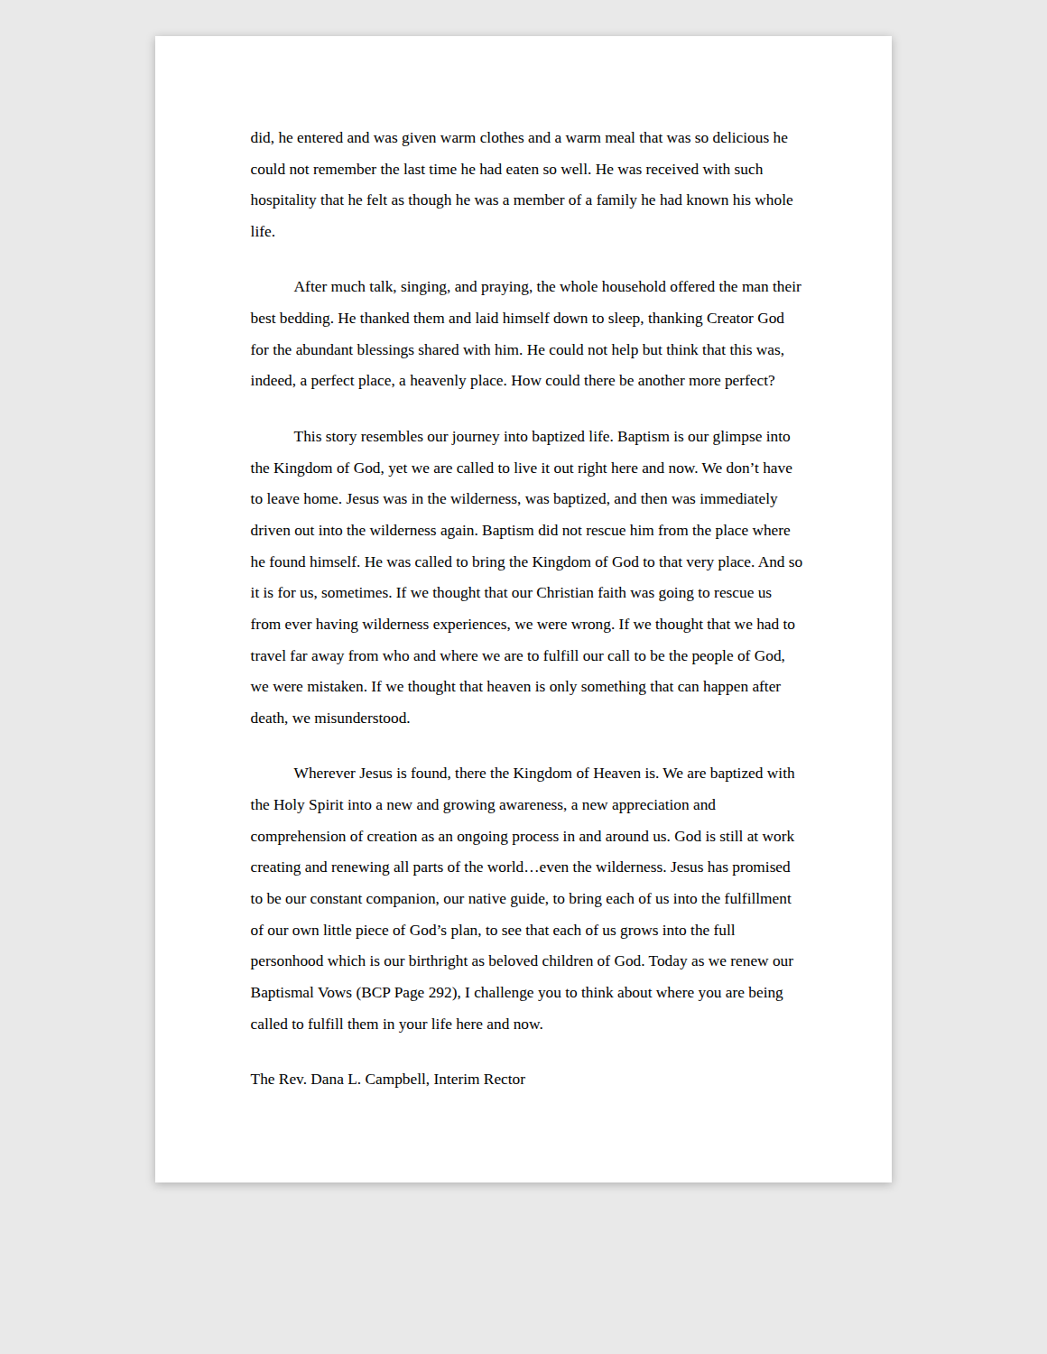did, he entered and was given warm clothes and a warm meal that was so delicious he could not remember the last time he had eaten so well. He was received with such hospitality that he felt as though he was a member of a family he had known his whole life.
After much talk, singing, and praying, the whole household offered the man their best bedding. He thanked them and laid himself down to sleep, thanking Creator God for the abundant blessings shared with him. He could not help but think that this was, indeed, a perfect place, a heavenly place. How could there be another more perfect?
This story resembles our journey into baptized life. Baptism is our glimpse into the Kingdom of God, yet we are called to live it out right here and now. We don’t have to leave home. Jesus was in the wilderness, was baptized, and then was immediately driven out into the wilderness again. Baptism did not rescue him from the place where he found himself. He was called to bring the Kingdom of God to that very place. And so it is for us, sometimes. If we thought that our Christian faith was going to rescue us from ever having wilderness experiences, we were wrong. If we thought that we had to travel far away from who and where we are to fulfill our call to be the people of God, we were mistaken. If we thought that heaven is only something that can happen after death, we misunderstood.
Wherever Jesus is found, there the Kingdom of Heaven is. We are baptized with the Holy Spirit into a new and growing awareness, a new appreciation and comprehension of creation as an ongoing process in and around us. God is still at work creating and renewing all parts of the world…even the wilderness. Jesus has promised to be our constant companion, our native guide, to bring each of us into the fulfillment of our own little piece of God’s plan, to see that each of us grows into the full personhood which is our birthright as beloved children of God. Today as we renew our Baptismal Vows (BCP Page 292), I challenge you to think about where you are being called to fulfill them in your life here and now.
The Rev. Dana L. Campbell, Interim Rector